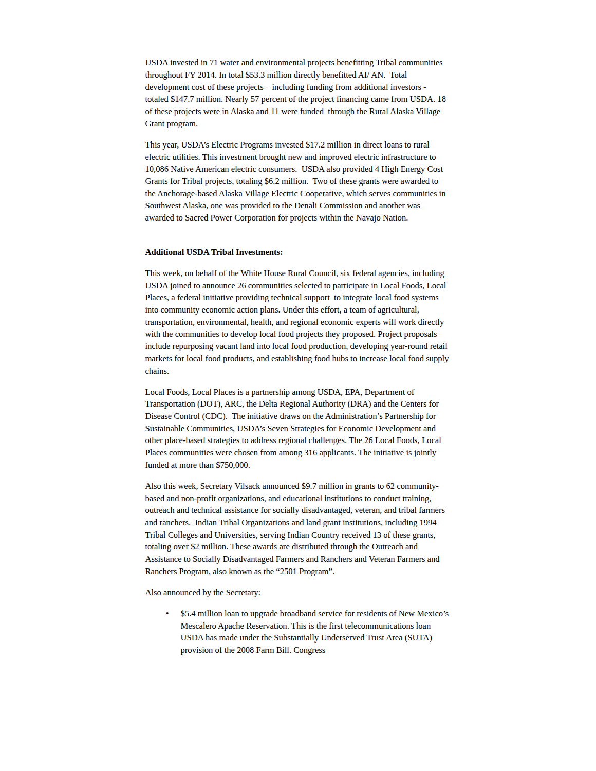USDA invested in 71 water and environmental projects benefitting Tribal communities throughout FY 2014. In total $53.3 million directly benefitted AI/ AN. Total development cost of these projects – including funding from additional investors - totaled $147.7 million. Nearly 57 percent of the project financing came from USDA. 18 of these projects were in Alaska and 11 were funded through the Rural Alaska Village Grant program.
This year, USDA’s Electric Programs invested $17.2 million in direct loans to rural electric utilities. This investment brought new and improved electric infrastructure to 10,086 Native American electric consumers. USDA also provided 4 High Energy Cost Grants for Tribal projects, totaling $6.2 million. Two of these grants were awarded to the Anchorage-based Alaska Village Electric Cooperative, which serves communities in Southwest Alaska, one was provided to the Denali Commission and another was awarded to Sacred Power Corporation for projects within the Navajo Nation.
Additional USDA Tribal Investments:
This week, on behalf of the White House Rural Council, six federal agencies, including USDA joined to announce 26 communities selected to participate in Local Foods, Local Places, a federal initiative providing technical support to integrate local food systems into community economic action plans. Under this effort, a team of agricultural, transportation, environmental, health, and regional economic experts will work directly with the communities to develop local food projects they proposed. Project proposals include repurposing vacant land into local food production, developing year-round retail markets for local food products, and establishing food hubs to increase local food supply chains.
Local Foods, Local Places is a partnership among USDA, EPA, Department of Transportation (DOT), ARC, the Delta Regional Authority (DRA) and the Centers for Disease Control (CDC). The initiative draws on the Administration’s Partnership for Sustainable Communities, USDA’s Seven Strategies for Economic Development and other place-based strategies to address regional challenges. The 26 Local Foods, Local Places communities were chosen from among 316 applicants. The initiative is jointly funded at more than $750,000.
Also this week, Secretary Vilsack announced $9.7 million in grants to 62 community-based and non-profit organizations, and educational institutions to conduct training, outreach and technical assistance for socially disadvantaged, veteran, and tribal farmers and ranchers. Indian Tribal Organizations and land grant institutions, including 1994 Tribal Colleges and Universities, serving Indian Country received 13 of these grants, totaling over $2 million. These awards are distributed through the Outreach and Assistance to Socially Disadvantaged Farmers and Ranchers and Veteran Farmers and Ranchers Program, also known as the “2501 Program”.
Also announced by the Secretary:
$5.4 million loan to upgrade broadband service for residents of New Mexico’s Mescalero Apache Reservation. This is the first telecommunications loan USDA has made under the Substantially Underserved Trust Area (SUTA) provision of the 2008 Farm Bill. Congress